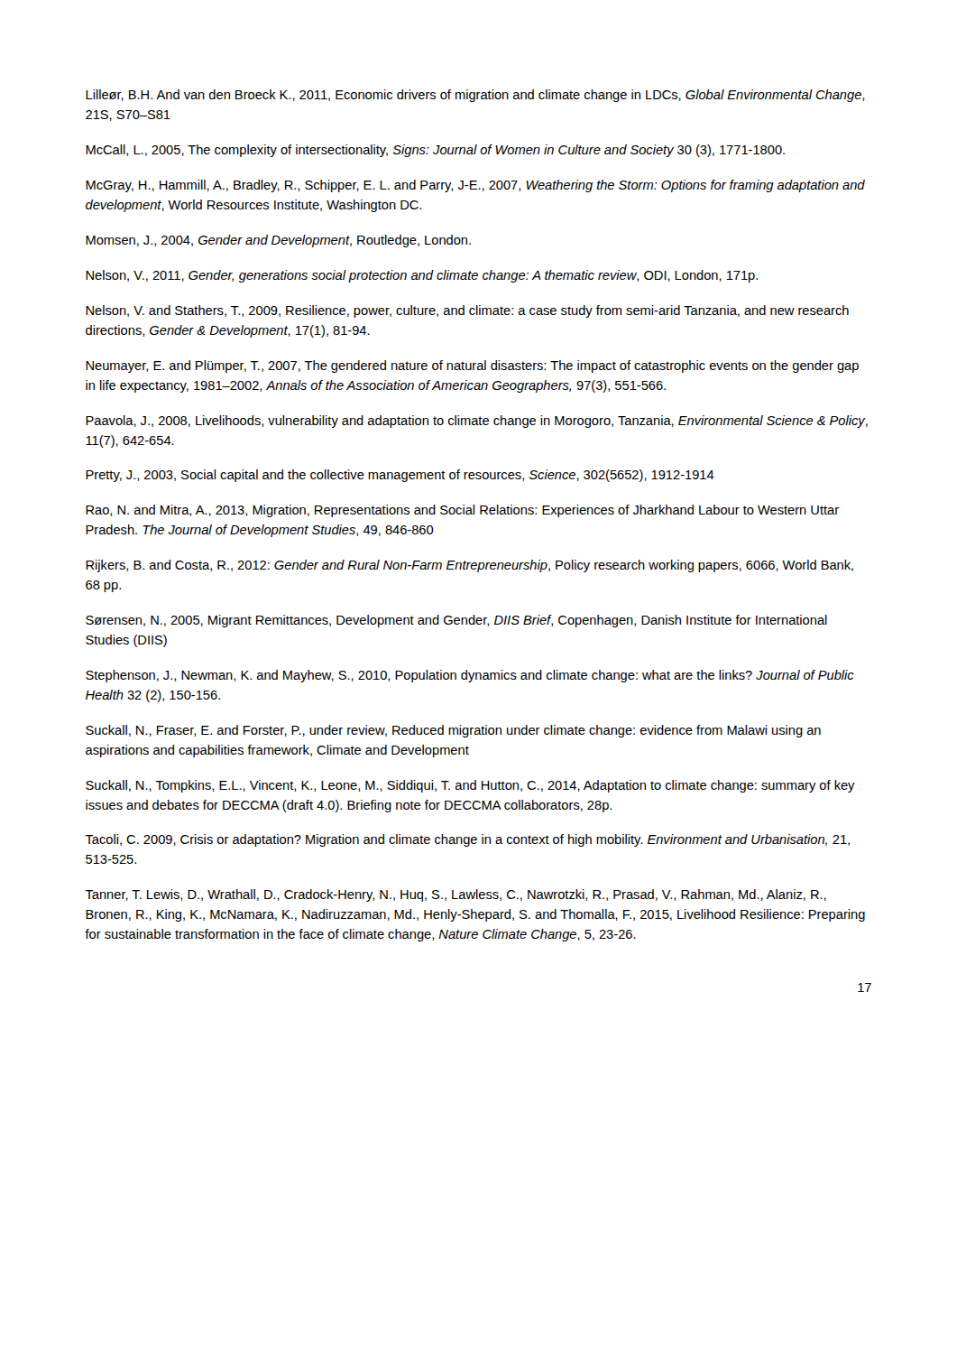Lilleør, B.H. And van den Broeck K., 2011, Economic drivers of migration and climate change in LDCs, Global Environmental Change, 21S, S70–S81
McCall, L., 2005, The complexity of intersectionality, Signs: Journal of Women in Culture and Society 30 (3), 1771-1800.
McGray, H., Hammill, A., Bradley, R., Schipper, E. L. and Parry, J-E., 2007, Weathering the Storm: Options for framing adaptation and development, World Resources Institute, Washington DC.
Momsen, J., 2004, Gender and Development, Routledge, London.
Nelson, V., 2011, Gender, generations social protection and climate change: A thematic review, ODI, London, 171p.
Nelson, V. and Stathers, T., 2009, Resilience, power, culture, and climate: a case study from semi-arid Tanzania, and new research directions, Gender & Development, 17(1), 81-94.
Neumayer, E. and Plümper, T., 2007, The gendered nature of natural disasters: The impact of catastrophic events on the gender gap in life expectancy, 1981–2002, Annals of the Association of American Geographers, 97(3), 551-566.
Paavola, J., 2008, Livelihoods, vulnerability and adaptation to climate change in Morogoro, Tanzania, Environmental Science & Policy, 11(7), 642-654.
Pretty, J., 2003, Social capital and the collective management of resources, Science, 302(5652), 1912-1914
Rao, N. and Mitra, A., 2013, Migration, Representations and Social Relations: Experiences of Jharkhand Labour to Western Uttar Pradesh. The Journal of Development Studies, 49, 846-860
Rijkers, B. and Costa, R., 2012: Gender and Rural Non-Farm Entrepreneurship, Policy research working papers, 6066, World Bank, 68 pp.
Sørensen, N., 2005, Migrant Remittances, Development and Gender, DIIS Brief, Copenhagen, Danish Institute for International Studies (DIIS)
Stephenson, J., Newman, K. and Mayhew, S., 2010, Population dynamics and climate change: what are the links? Journal of Public Health 32 (2), 150-156.
Suckall, N., Fraser, E. and Forster, P., under review, Reduced migration under climate change: evidence from Malawi using an aspirations and capabilities framework, Climate and Development
Suckall, N., Tompkins, E.L., Vincent, K., Leone, M., Siddiqui, T. and Hutton, C., 2014, Adaptation to climate change: summary of key issues and debates for DECCMA (draft 4.0). Briefing note for DECCMA collaborators, 28p.
Tacoli, C. 2009, Crisis or adaptation? Migration and climate change in a context of high mobility. Environment and Urbanisation, 21, 513-525.
Tanner, T. Lewis, D., Wrathall, D., Cradock-Henry, N., Huq, S., Lawless, C., Nawrotzki, R., Prasad, V., Rahman, Md., Alaniz, R., Bronen, R., King, K., McNamara, K., Nadiruzzaman, Md., Henly-Shepard, S. and Thomalla, F., 2015, Livelihood Resilience: Preparing for sustainable transformation in the face of climate change, Nature Climate Change, 5, 23-26.
17